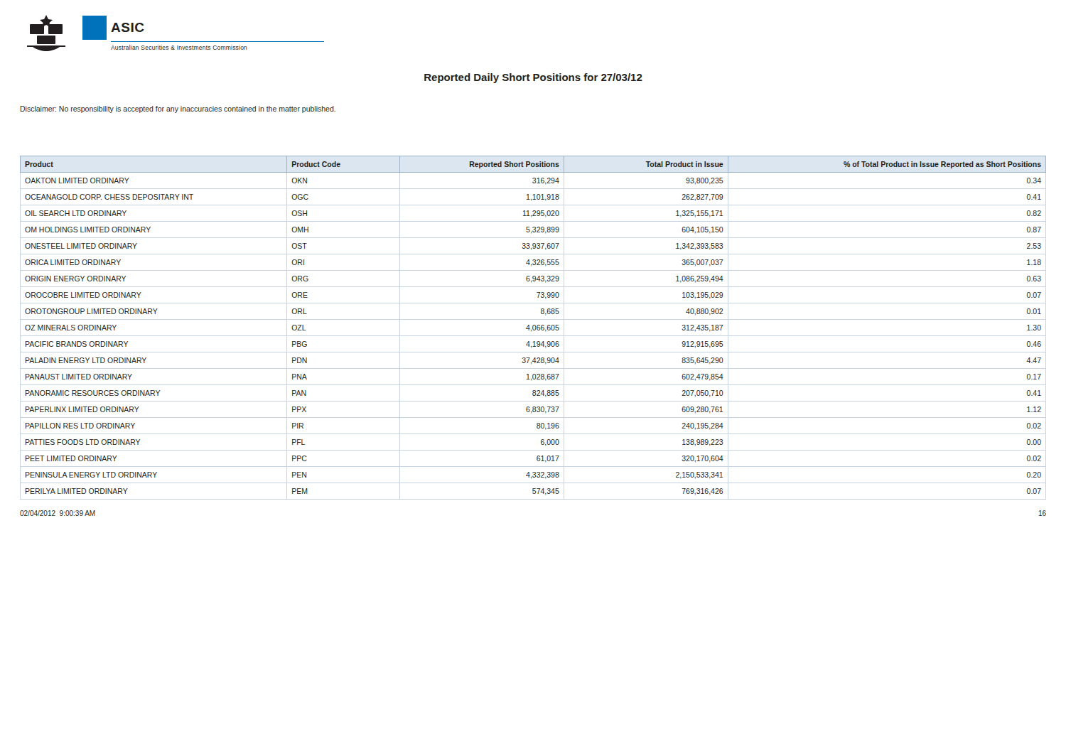ASIC
Australian Securities & Investments Commission
Reported Daily Short Positions for 27/03/12
Disclaimer: No responsibility is accepted for any inaccuracies contained in the matter published.
| Product | Product Code | Reported Short Positions | Total Product in Issue | % of Total Product in Issue Reported as Short Positions |
| --- | --- | --- | --- | --- |
| OAKTON LIMITED ORDINARY | OKN | 316,294 | 93,800,235 | 0.34 |
| OCEANAGOLD CORP. CHESS DEPOSITARY INT | OGC | 1,101,918 | 262,827,709 | 0.41 |
| OIL SEARCH LTD ORDINARY | OSH | 11,295,020 | 1,325,155,171 | 0.82 |
| OM HOLDINGS LIMITED ORDINARY | OMH | 5,329,899 | 604,105,150 | 0.87 |
| ONESTEEL LIMITED ORDINARY | OST | 33,937,607 | 1,342,393,583 | 2.53 |
| ORICA LIMITED ORDINARY | ORI | 4,326,555 | 365,007,037 | 1.18 |
| ORIGIN ENERGY ORDINARY | ORG | 6,943,329 | 1,086,259,494 | 0.63 |
| OROCOBRE LIMITED ORDINARY | ORE | 73,990 | 103,195,029 | 0.07 |
| OROTONGROUP LIMITED ORDINARY | ORL | 8,685 | 40,880,902 | 0.01 |
| OZ MINERALS ORDINARY | OZL | 4,066,605 | 312,435,187 | 1.30 |
| PACIFIC BRANDS ORDINARY | PBG | 4,194,906 | 912,915,695 | 0.46 |
| PALADIN ENERGY LTD ORDINARY | PDN | 37,428,904 | 835,645,290 | 4.47 |
| PANAUST LIMITED ORDINARY | PNA | 1,028,687 | 602,479,854 | 0.17 |
| PANORAMIC RESOURCES ORDINARY | PAN | 824,885 | 207,050,710 | 0.41 |
| PAPERLINX LIMITED ORDINARY | PPX | 6,830,737 | 609,280,761 | 1.12 |
| PAPILLON RES LTD ORDINARY | PIR | 80,196 | 240,195,284 | 0.02 |
| PATTIES FOODS LTD ORDINARY | PFL | 6,000 | 138,989,223 | 0.00 |
| PEET LIMITED ORDINARY | PPC | 61,017 | 320,170,604 | 0.02 |
| PENINSULA ENERGY LTD ORDINARY | PEN | 4,332,398 | 2,150,533,341 | 0.20 |
| PERILYA LIMITED ORDINARY | PEM | 574,345 | 769,316,426 | 0.07 |
02/04/2012 9:00:39 AM
16